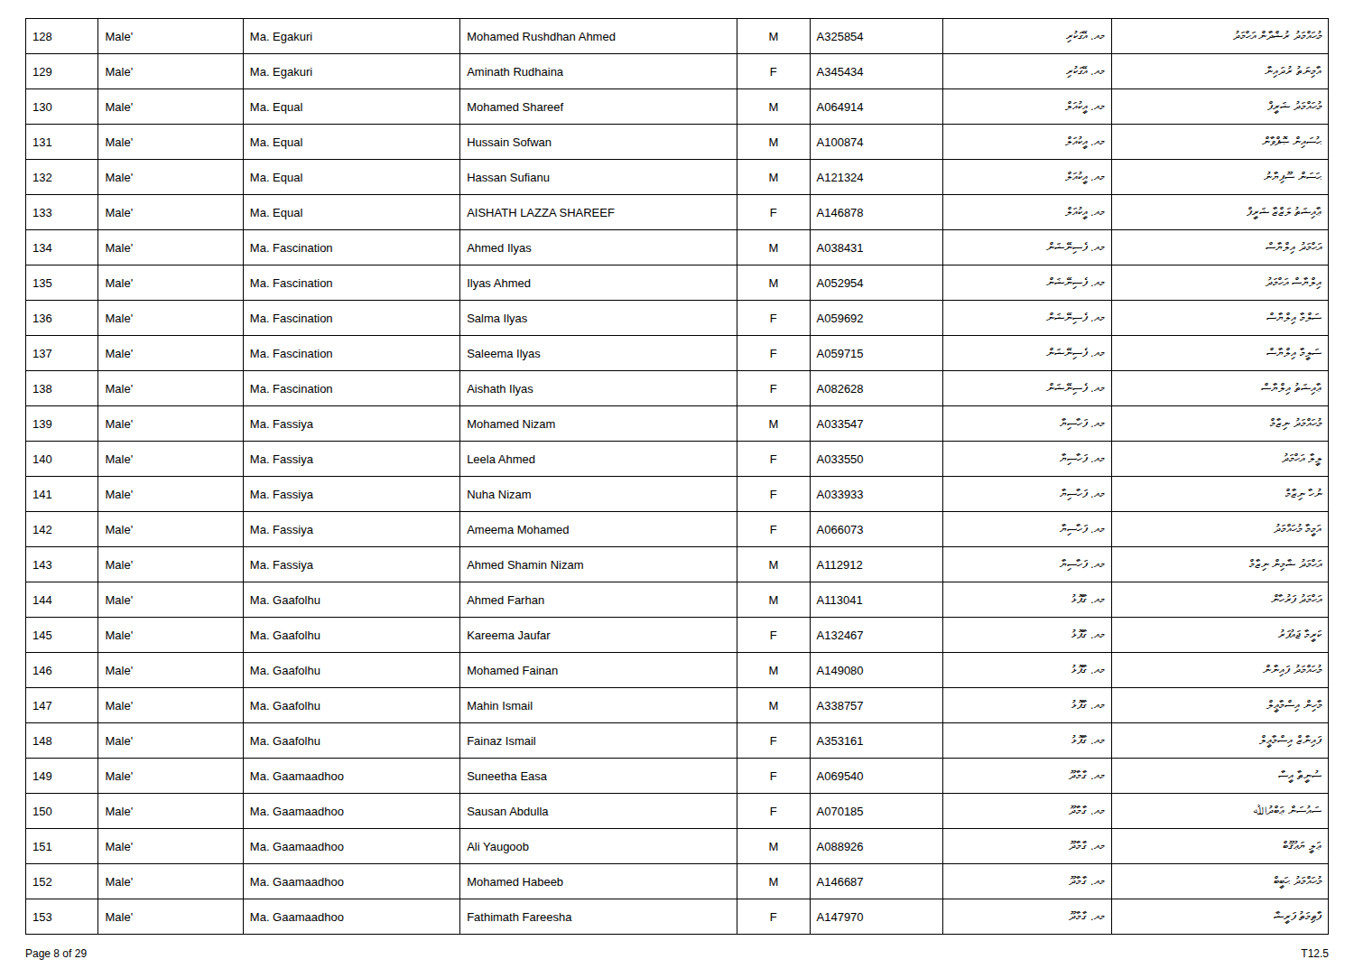| 128 | Male' | Ma. Egakuri | Mohamed Rushdhan Ahmed | M | A325854 | މއ. އޭގަކުރި | މުޙައްމަދު ރުޝްދާން އަޙްމަދު |
| 129 | Male' | Ma. Egakuri | Aminath Rudhaina | F | A345434 | މއ. އޭގަކުރި | އާމިނަތު ރުދައިނާ |
| 130 | Male' | Ma. Equal | Mohamed Shareef | M | A064914 | މއ. އީކުއަލް | މުޙައްމަދު ޝަރީފް |
| 131 | Male' | Ma. Equal | Hussain Sofwan | M | A100874 | މއ. އީކުއަލް | ޙުސައިން ޞޮފްވާން |
| 132 | Male' | Ma. Equal | Hassan Sufianu | M | A121324 | މއ. އީކުއަލް | ޙަސަން ސޫފިޔާނު |
| 133 | Male' | Ma. Equal | AISHATH LAZZA SHAREEF | F | A146878 | މއ. އީކުއަލް | ޢާއިޝަތު ލަޒްޒާ ޝަރީފް |
| 134 | Male' | Ma. Fascination | Ahmed Ilyas | M | A038431 | މއ. ފެސިނޭޝަން | އަޙްމަދު އިލްޔާސް |
| 135 | Male' | Ma. Fascination | Ilyas Ahmed | M | A052954 | މއ. ފެސިނޭޝަން | އިލްޔާސް އަޙްމަދު |
| 136 | Male' | Ma. Fascination | Salma Ilyas | F | A059692 | މއ. ފެސިނޭޝަން | ސަލްމާ އިލްޔާސް |
| 137 | Male' | Ma. Fascination | Saleema Ilyas | F | A059715 | މއ. ފެސިނޭޝަން | ސަލީމާ އިލްޔާސް |
| 138 | Male' | Ma. Fascination | Aishath Ilyas | F | A082628 | މއ. ފެސިނޭޝަން | ޢާއިޝަތު އިލްޔާސް |
| 139 | Male' | Ma. Fassiya | Mohamed Nizam | M | A033547 | މއ. ފަހާސިޔާ | މުޙައްމަދު ނިޒާމް |
| 140 | Male' | Ma. Fassiya | Leela Ahmed | F | A033550 | މއ. ފަހާސިޔާ | ލީލާ އަޙްމަދު |
| 141 | Male' | Ma. Fassiya | Nuha Nizam | F | A033933 | މއ. ފަހާސިޔާ | ނުހާ ނިޒާމް |
| 142 | Male' | Ma. Fassiya | Ameema Mohamed | F | A066073 | މއ. ފަހާސިޔާ | އަމީމާ މުޙައްމަދު |
| 143 | Male' | Ma. Fassiya | Ahmed Shamin Nizam | M | A112912 | މއ. ފަހާސިޔާ | އަޙްމަދު ޝާމިން ނިޒާމް |
| 144 | Male' | Ma. Gaafolhu | Ahmed Farhan | M | A113041 | މއ. ގާފޮޅު | އަޙްމަދު ފަރުހާން |
| 145 | Male' | Ma. Gaafolhu | Kareema Jaufar | F | A132467 | މއ. ގާފޮޅު | ކަރީމާ ޖައުފަރު |
| 146 | Male' | Ma. Gaafolhu | Mohamed Fainan | M | A149080 | މއ. ގާފޮޅު | މުޙައްމަދު ފައިނާން |
| 147 | Male' | Ma. Gaafolhu | Mahin Ismail | M | A338757 | މއ. ގާފޮޅު | މާހިން އިސްމާޢީލް |
| 148 | Male' | Ma. Gaafolhu | Fainaz Ismail | F | A353161 | މއ. ގާފޮޅު | ފައިނާޒް އިސްމާޢީލް |
| 149 | Male' | Ma. Gaamaadhoo | Suneetha Easa | F | A069540 | މއ. ގާމާދޫ | ސުނީތާ އީސާ |
| 150 | Male' | Ma. Gaamaadhoo | Sausan Abdulla | F | A070185 | މއ. ގާމާދޫ | ސައުސަން ޢަބްދުﷲ |
| 151 | Male' | Ma. Gaamaadhoo | Ali Yaugoob | M | A088926 | މއ. ގާމާދޫ | ޢަލީ ޔަޢުޤޫބް |
| 152 | Male' | Ma. Gaamaadhoo | Mohamed Habeeb | M | A146687 | މއ. ގާމާދޫ | މުޙައްމަދު ޙަބީބް |
| 153 | Male' | Ma. Gaamaadhoo | Fathimath Fareesha | F | A147970 | މއ. ގާމާދޫ | ފާޠިމަތު ފަރީޝާ |
Page 8 of 29 T12.5